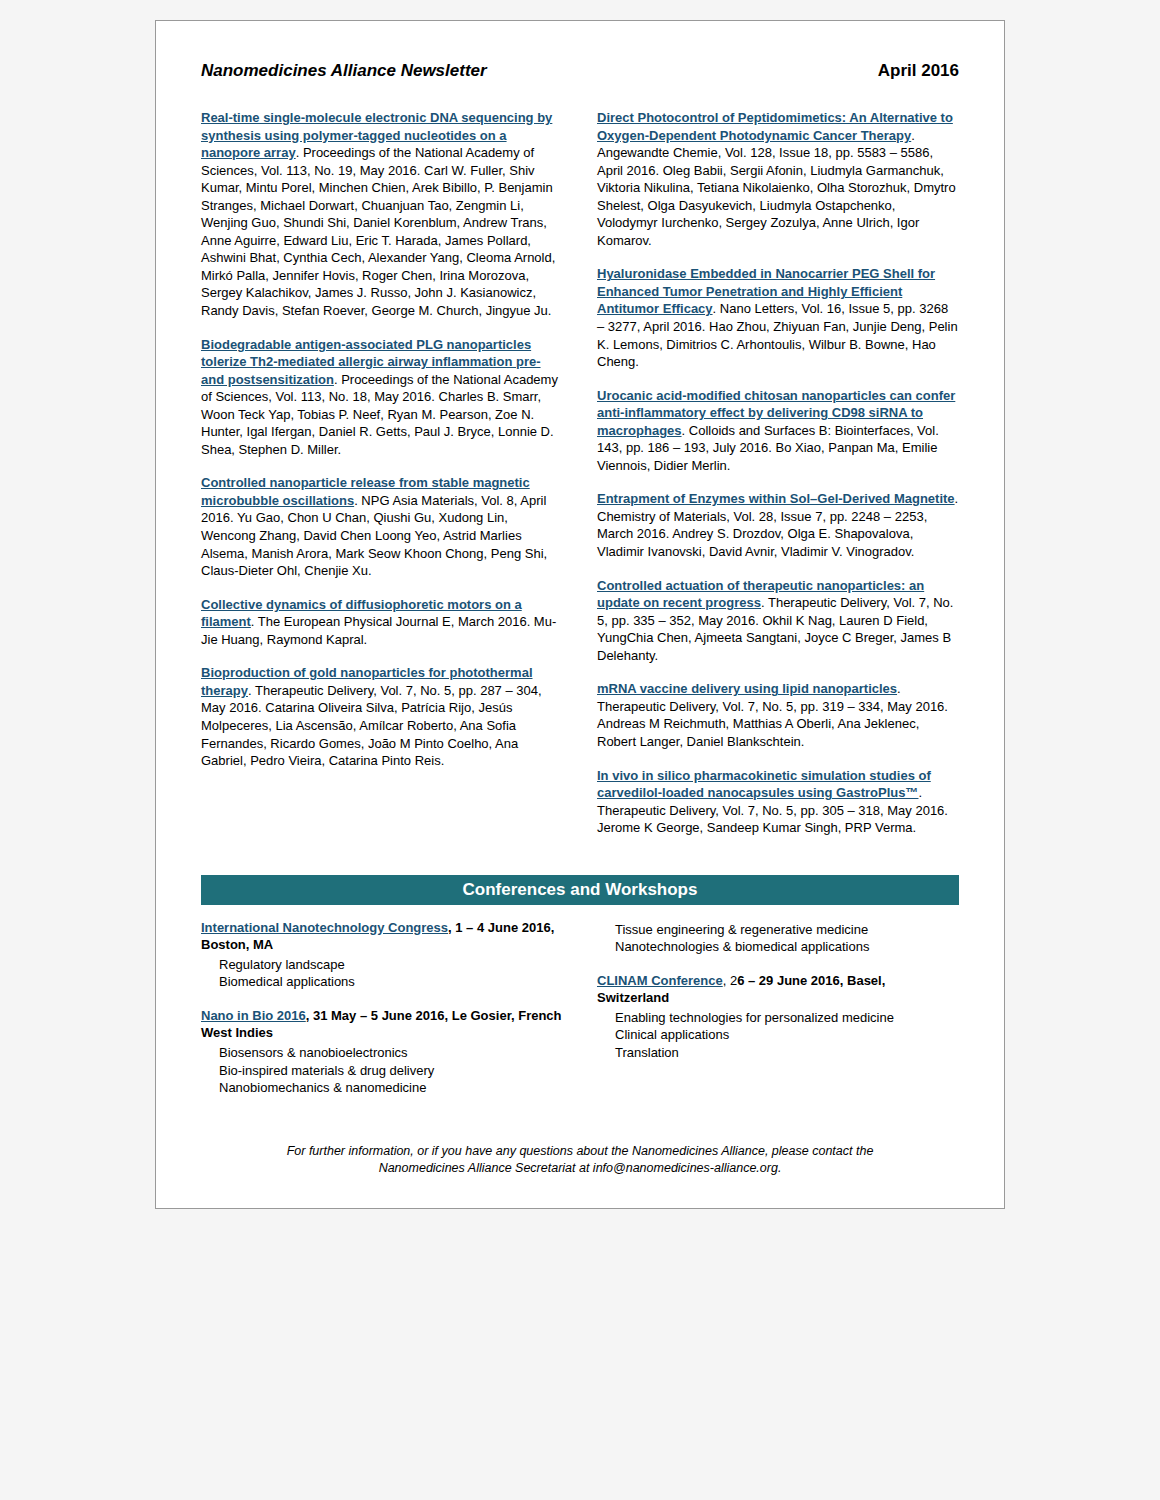Nanomedicines Alliance Newsletter
April 2016
Real-time single-molecule electronic DNA sequencing by synthesis using polymer-tagged nucleotides on a nanopore array. Proceedings of the National Academy of Sciences, Vol. 113, No. 19, May 2016. Carl W. Fuller, Shiv Kumar, Mintu Porel, Minchen Chien, Arek Bibillo, P. Benjamin Stranges, Michael Dorwart, Chuanjuan Tao, Zengmin Li, Wenjing Guo, Shundi Shi, Daniel Korenblum, Andrew Trans, Anne Aguirre, Edward Liu, Eric T. Harada, James Pollard, Ashwini Bhat, Cynthia Cech, Alexander Yang, Cleoma Arnold, Mirkó Palla, Jennifer Hovis, Roger Chen, Irina Morozova, Sergey Kalachikov, James J. Russo, John J. Kasianowicz, Randy Davis, Stefan Roever, George M. Church, Jingyue Ju.
Biodegradable antigen-associated PLG nanoparticles tolerize Th2-mediated allergic airway inflammation pre- and postsensitization. Proceedings of the National Academy of Sciences, Vol. 113, No. 18, May 2016. Charles B. Smarr, Woon Teck Yap, Tobias P. Neef, Ryan M. Pearson, Zoe N. Hunter, Igal Ifergan, Daniel R. Getts, Paul J. Bryce, Lonnie D. Shea, Stephen D. Miller.
Controlled nanoparticle release from stable magnetic microbubble oscillations. NPG Asia Materials, Vol. 8, April 2016. Yu Gao, Chon U Chan, Qiushi Gu, Xudong Lin, Wencong Zhang, David Chen Loong Yeo, Astrid Marlies Alsema, Manish Arora, Mark Seow Khoon Chong, Peng Shi, Claus-Dieter Ohl, Chenjie Xu.
Collective dynamics of diffusiophoretic motors on a filament. The European Physical Journal E, March 2016. Mu-Jie Huang, Raymond Kapral.
Bioproduction of gold nanoparticles for photothermal therapy. Therapeutic Delivery, Vol. 7, No. 5, pp. 287 – 304, May 2016. Catarina Oliveira Silva, Patrícia Rijo, Jesús Molpeceres, Lia Ascensão, Amílcar Roberto, Ana Sofia Fernandes, Ricardo Gomes, João M Pinto Coelho, Ana Gabriel, Pedro Vieira, Catarina Pinto Reis.
Direct Photocontrol of Peptidomimetics: An Alternative to Oxygen-Dependent Photodynamic Cancer Therapy. Angewandte Chemie, Vol. 128, Issue 18, pp. 5583 – 5586, April 2016. Oleg Babii, Sergii Afonin, Liudmyla Garmanchuk, Viktoria Nikulina, Tetiana Nikolaienko, Olha Storozhuk, Dmytro Shelest, Olga Dasyukevich, Liudmyla Ostapchenko, Volodymyr Iurchenko, Sergey Zozulya, Anne Ulrich, Igor Komarov.
Hyaluronidase Embedded in Nanocarrier PEG Shell for Enhanced Tumor Penetration and Highly Efficient Antitumor Efficacy. Nano Letters, Vol. 16, Issue 5, pp. 3268 – 3277, April 2016. Hao Zhou, Zhiyuan Fan, Junjie Deng, Pelin K. Lemons, Dimitrios C. Arhontoulis, Wilbur B. Bowne, Hao Cheng.
Urocanic acid-modified chitosan nanoparticles can confer anti-inflammatory effect by delivering CD98 siRNA to macrophages. Colloids and Surfaces B: Biointerfaces, Vol. 143, pp. 186 – 193, July 2016. Bo Xiao, Panpan Ma, Emilie Viennois, Didier Merlin.
Entrapment of Enzymes within Sol–Gel-Derived Magnetite. Chemistry of Materials, Vol. 28, Issue 7, pp. 2248 – 2253, March 2016. Andrey S. Drozdov, Olga E. Shapovalova, Vladimir Ivanovski, David Avnir, Vladimir V. Vinogradov.
Controlled actuation of therapeutic nanoparticles: an update on recent progress. Therapeutic Delivery, Vol. 7, No. 5, pp. 335 – 352, May 2016. Okhil K Nag, Lauren D Field, YungChia Chen, Ajmeeta Sangtani, Joyce C Breger, James B Delehanty.
mRNA vaccine delivery using lipid nanoparticles. Therapeutic Delivery, Vol. 7, No. 5, pp. 319 – 334, May 2016. Andreas M Reichmuth, Matthias A Oberli, Ana Jeklenec, Robert Langer, Daniel Blankschtein.
In vivo in silico pharmacokinetic simulation studies of carvedilol-loaded nanocapsules using GastroPlus™. Therapeutic Delivery, Vol. 7, No. 5, pp. 305 – 318, May 2016. Jerome K George, Sandeep Kumar Singh, PRP Verma.
Conferences and Workshops
International Nanotechnology Congress, 1 – 4 June 2016, Boston, MA
Regulatory landscape
Biomedical applications
Nano in Bio 2016, 31 May – 5 June 2016, Le Gosier, French West Indies
Biosensors & nanobioelectronics
Bio-inspired materials & drug delivery
Nanobiomechanics & nanomedicine
Tissue engineering & regenerative medicine
Nanotechnologies & biomedical applications
CLINAM Conference, 26 – 29 June 2016, Basel, Switzerland
Enabling technologies for personalized medicine
Clinical applications
Translation
For further information, or if you have any questions about the Nanomedicines Alliance, please contact the
Nanomedicines Alliance Secretariat at info@nanomedicines-alliance.org.